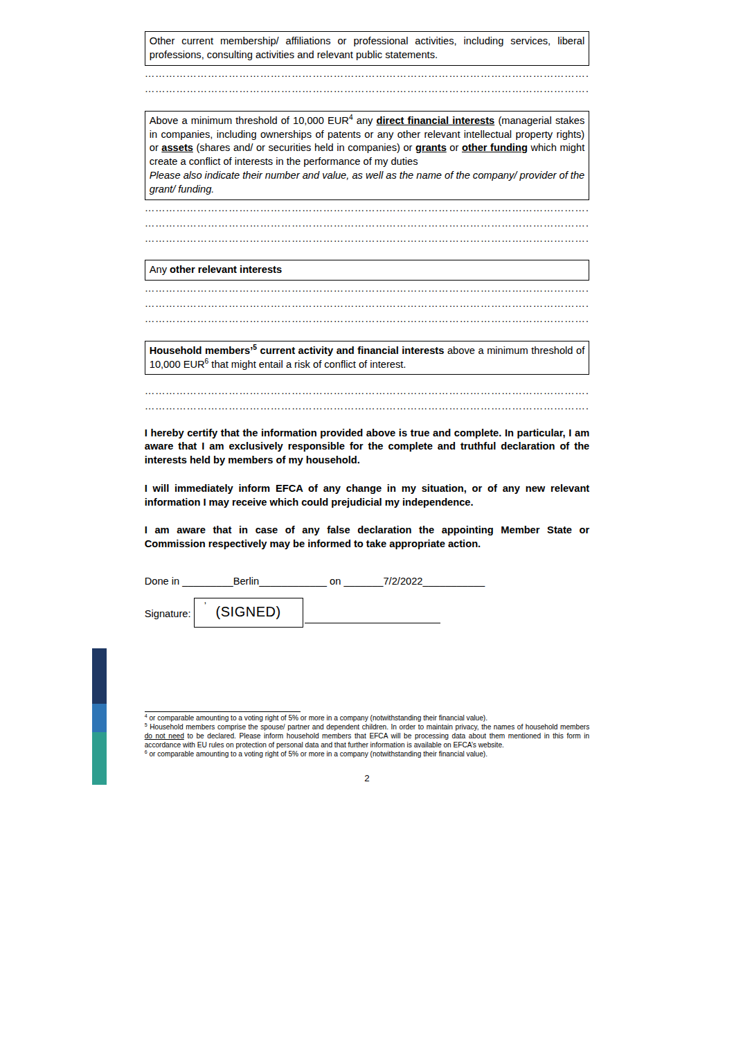Other current membership/ affiliations or professional activities, including services, liberal professions, consulting activities and relevant public statements.
…………………………………………………………………………………………………………………… ……………………………………………………………………………………………………………………
Above a minimum threshold of 10,000 EUR4 any direct financial interests (managerial stakes in companies, including ownerships of patents or any other relevant intellectual property rights) or assets (shares and/ or securities held in companies) or grants or other funding which might create a conflict of interests in the performance of my duties
Please also indicate their number and value, as well as the name of the company/ provider of the grant/ funding.
…………………………………………………………………………………………………………………… …………………………………………………………………………………………………………………… ……………………………………………………………………………………………………………………
Any other relevant interests
…………………………………………………………………………………………………………………… …………………………………………………………………………………………………………………… ……………………………………………………………………………………………………………………
Household members’5 current activity and financial interests above a minimum threshold of 10,000 EUR6 that might entail a risk of conflict of interest.
…………………………………………………………………………………………………………………… ……………………………………………………………………………………………………………………
I hereby certify that the information provided above is true and complete. In particular, I am aware that I am exclusively responsible for the complete and truthful declaration of the interests held by members of my household.
I will immediately inform EFCA of any change in my situation, or of any new relevant information I may receive which could prejudicial my independence.
I am aware that in case of any false declaration the appointing Member State or Commission respectively may be informed to take appropriate action.
Done in _________Berlin____________ on _______7/2/2022___________
Signature:
,(SIGNED)
4 or comparable amounting to a voting right of 5% or more in a company (notwithstanding their financial value).
5 Household members comprise the spouse/ partner and dependent children. In order to maintain privacy, the names of household members do not need to be declared. Please inform household members that EFCA will be processing data about them mentioned in this form in accordance with EU rules on protection of personal data and that further information is available on EFCA’s website.
6 or comparable amounting to a voting right of 5% or more in a company (notwithstanding their financial value).
2